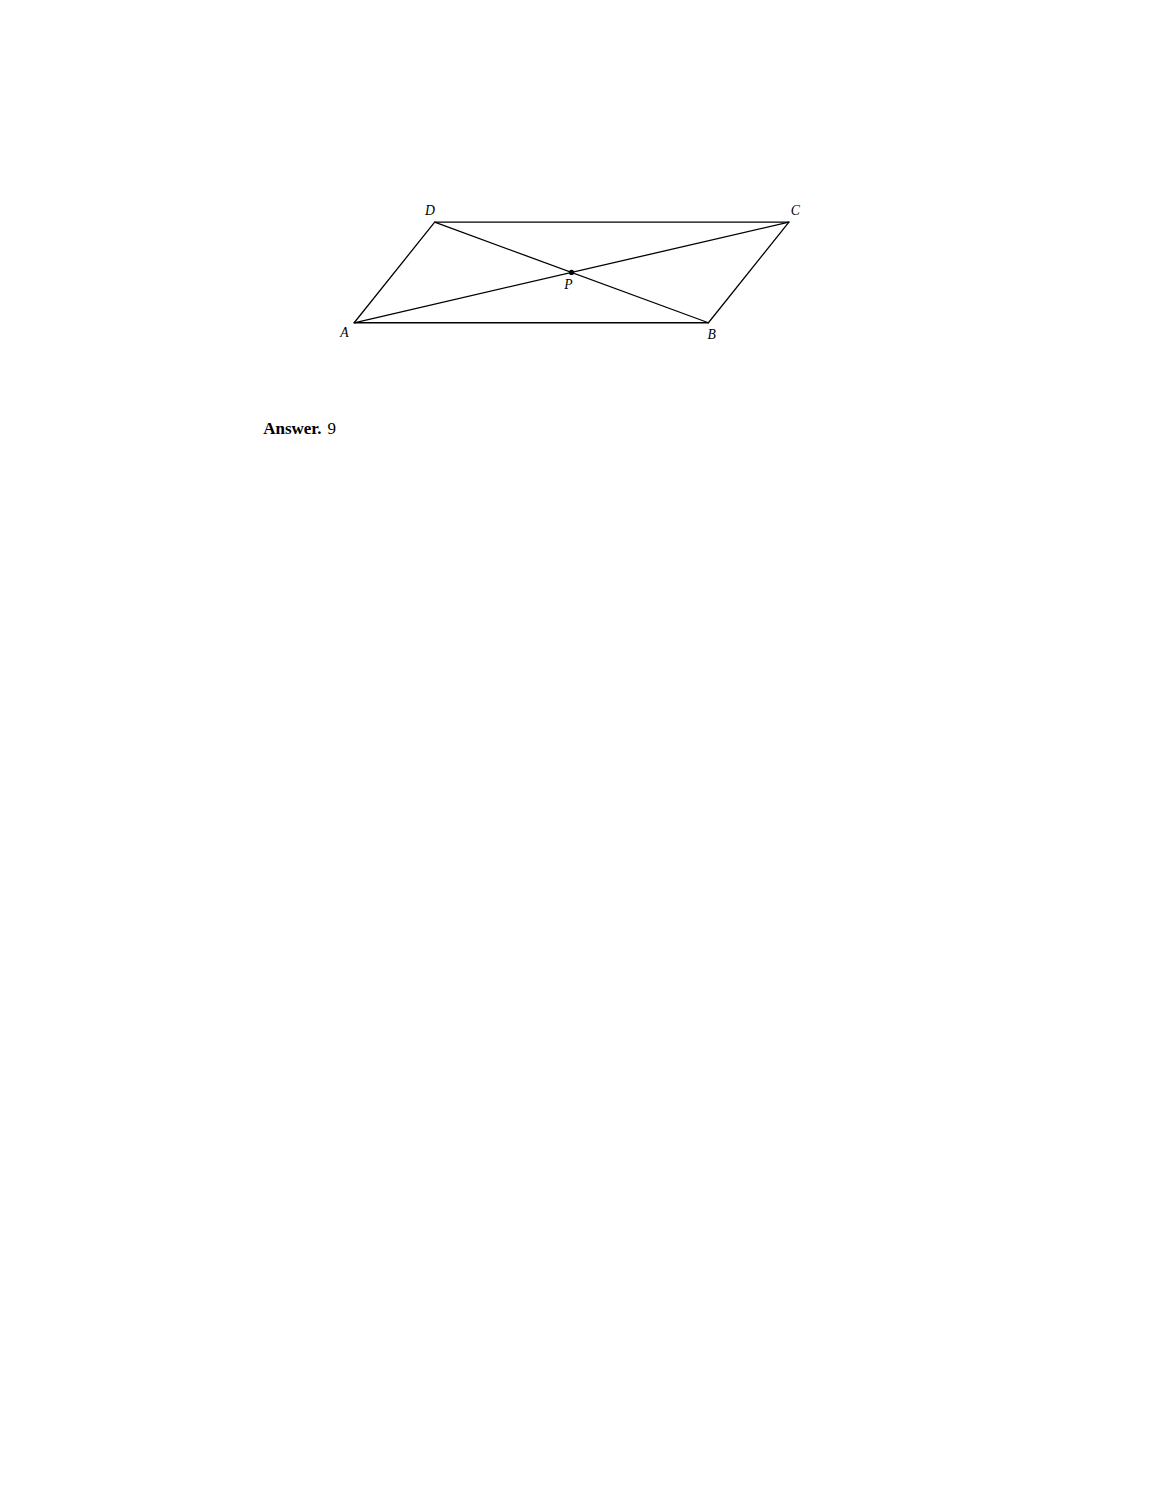Parallelogram ABCD with diagonals AC and BD intersecting at P A B C D P
Answer. 9